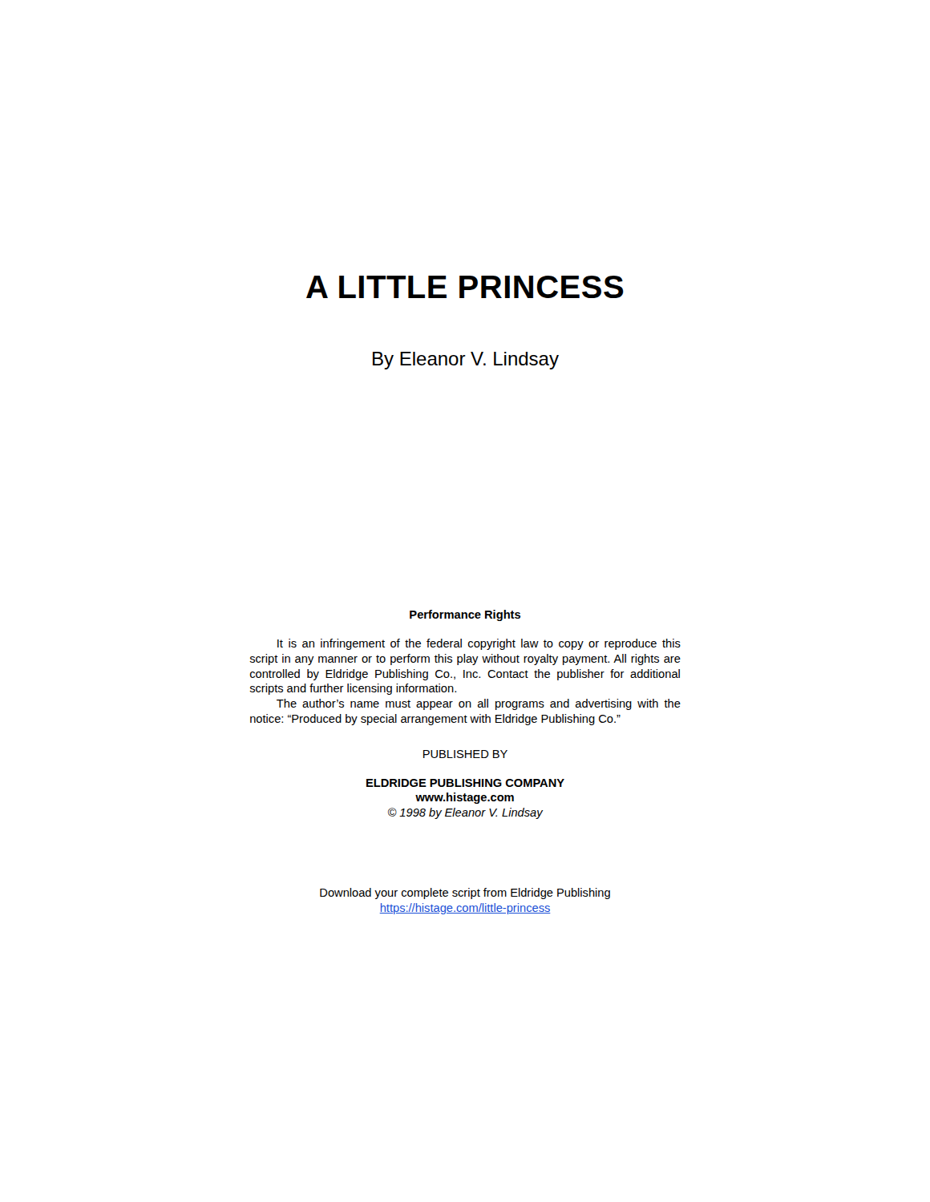A LITTLE PRINCESS
By Eleanor V. Lindsay
Performance Rights
It is an infringement of the federal copyright law to copy or reproduce this script in any manner or to perform this play without royalty payment. All rights are controlled by Eldridge Publishing Co., Inc. Contact the publisher for additional scripts and further licensing information.
The author’s name must appear on all programs and advertising with the notice: “Produced by special arrangement with Eldridge Publishing Co.”
PUBLISHED BY
ELDRIDGE PUBLISHING COMPANY
www.histage.com
© 1998 by Eleanor V. Lindsay
Download your complete script from Eldridge Publishing
https://histage.com/little-princess